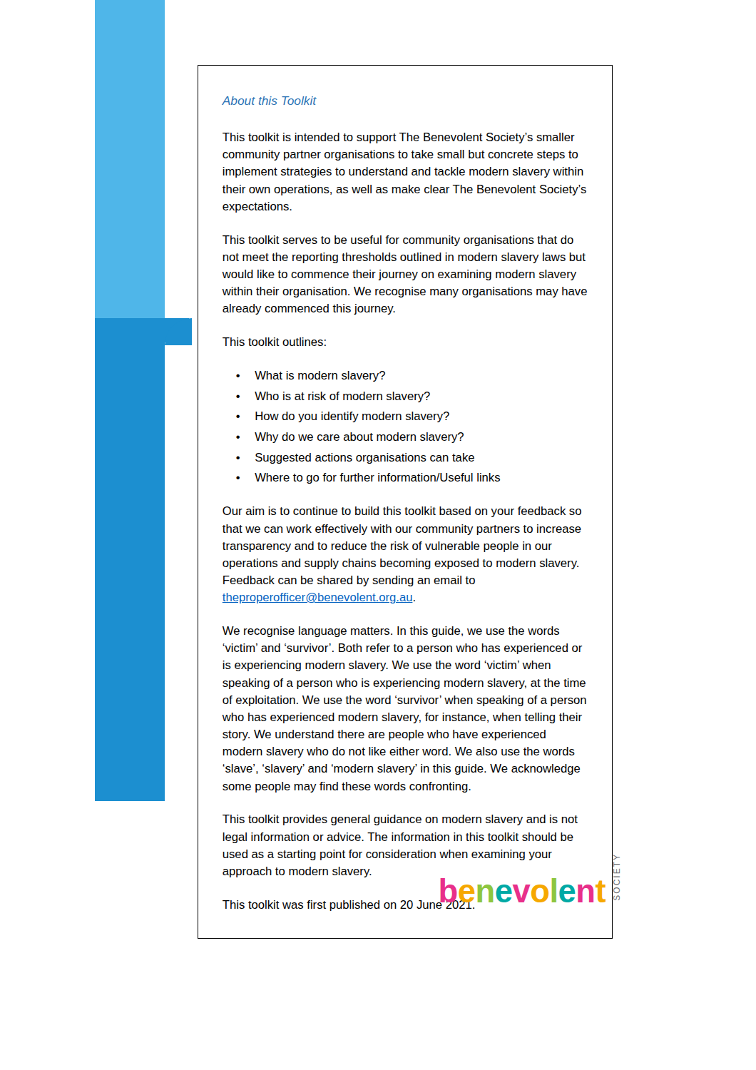benevolent.org.au
About this Toolkit
This toolkit is intended to support The Benevolent Society’s smaller community partner organisations to take small but concrete steps to implement strategies to understand and tackle modern slavery within their own operations, as well as make clear The Benevolent Society’s expectations.
This toolkit serves to be useful for community organisations that do not meet the reporting thresholds outlined in modern slavery laws but would like to commence their journey on examining modern slavery within their organisation. We recognise many organisations may have already commenced this journey.
This toolkit outlines:
What is modern slavery?
Who is at risk of modern slavery?
How do you identify modern slavery?
Why do we care about modern slavery?
Suggested actions organisations can take
Where to go for further information/Useful links
Our aim is to continue to build this toolkit based on your feedback so that we can work effectively with our community partners to increase transparency and to reduce the risk of vulnerable people in our operations and supply chains becoming exposed to modern slavery. Feedback can be shared by sending an email to theproperofficer@benevolent.org.au.
We recognise language matters. In this guide, we use the words ‘victim’ and ‘survivor’. Both refer to a person who has experienced or is experiencing modern slavery. We use the word ‘victim’ when speaking of a person who is experiencing modern slavery, at the time of exploitation. We use the word ‘survivor’ when speaking of a person who has experienced modern slavery, for instance, when telling their story. We understand there are people who have experienced modern slavery who do not like either word. We also use the words ‘slave’, ‘slavery’ and ‘modern slavery’ in this guide. We acknowledge some people may find these words confronting.
This toolkit provides general guidance on modern slavery and is not legal information or advice. The information in this toolkit should be used as a starting point for consideration when examining your approach to modern slavery.
This toolkit was first published on 20 June 2021.
benevolent
SOCIETY